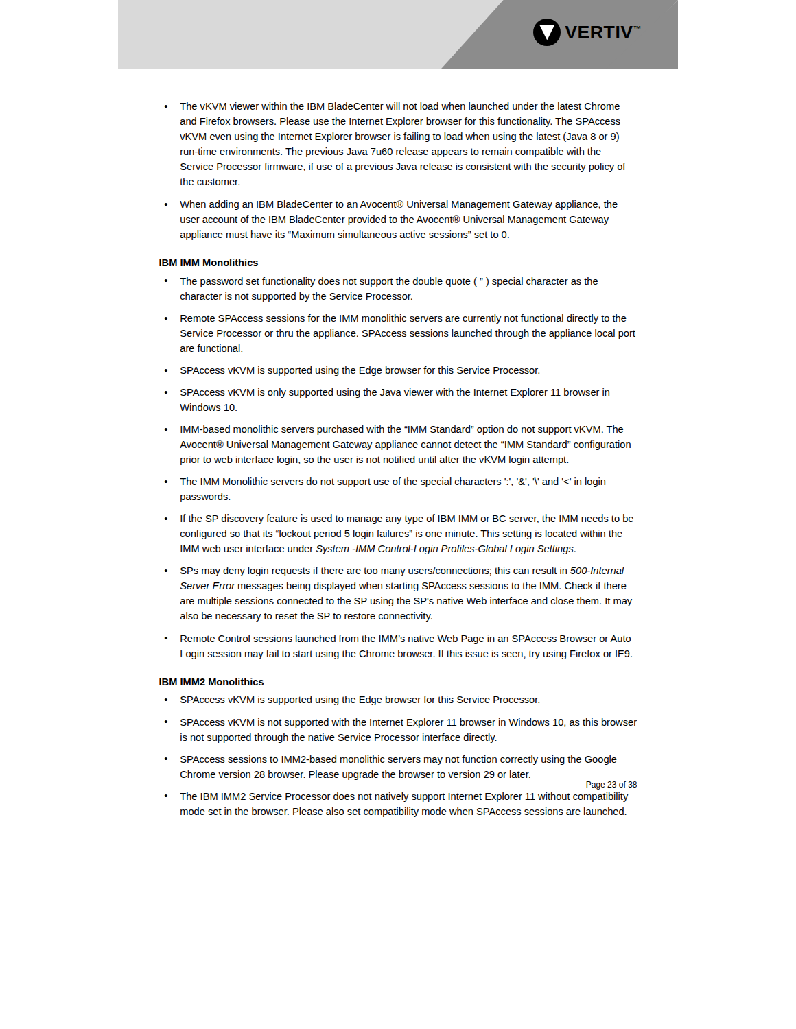VERTIV™
The vKVM viewer within the IBM BladeCenter will not load when launched under the latest Chrome and Firefox browsers. Please use the Internet Explorer browser for this functionality. The SPAccess vKVM even using the Internet Explorer browser is failing to load when using the latest (Java 8 or 9) run-time environments. The previous Java 7u60 release appears to remain compatible with the Service Processor firmware, if use of a previous Java release is consistent with the security policy of the customer.
When adding an IBM BladeCenter to an Avocent® Universal Management Gateway appliance, the user account of the IBM BladeCenter provided to the Avocent® Universal Management Gateway appliance must have its “Maximum simultaneous active sessions” set to 0.
IBM IMM Monolithics
The password set functionality does not support the double quote ( ” ) special character as the character is not supported by the Service Processor.
Remote SPAccess sessions for the IMM monolithic servers are currently not functional directly to the Service Processor or thru the appliance. SPAccess sessions launched through the appliance local port are functional.
SPAccess vKVM is supported using the Edge browser for this Service Processor.
SPAccess vKVM is only supported using the Java viewer with the Internet Explorer 11 browser in Windows 10.
IMM-based monolithic servers purchased with the “IMM Standard” option do not support vKVM. The Avocent® Universal Management Gateway appliance cannot detect the “IMM Standard” configuration prior to web interface login, so the user is not notified until after the vKVM login attempt.
The IMM Monolithic servers do not support use of the special characters ':', '&', '\' and '<' in login passwords.
If the SP discovery feature is used to manage any type of IBM IMM or BC server, the IMM needs to be configured so that its “lockout period 5 login failures” is one minute. This setting is located within the IMM web user interface under System -IMM Control-Login Profiles-Global Login Settings.
SPs may deny login requests if there are too many users/connections; this can result in 500-Internal Server Error messages being displayed when starting SPAccess sessions to the IMM. Check if there are multiple sessions connected to the SP using the SP's native Web interface and close them. It may also be necessary to reset the SP to restore connectivity.
Remote Control sessions launched from the IMM’s native Web Page in an SPAccess Browser or Auto Login session may fail to start using the Chrome browser. If this issue is seen, try using Firefox or IE9.
IBM IMM2 Monolithics
SPAccess vKVM is supported using the Edge browser for this Service Processor.
SPAccess vKVM is not supported with the Internet Explorer 11 browser in Windows 10, as this browser is not supported through the native Service Processor interface directly.
SPAccess sessions to IMM2-based monolithic servers may not function correctly using the Google Chrome version 28 browser. Please upgrade the browser to version 29 or later.
The IBM IMM2 Service Processor does not natively support Internet Explorer 11 without compatibility mode set in the browser. Please also set compatibility mode when SPAccess sessions are launched.
Page 23 of 38